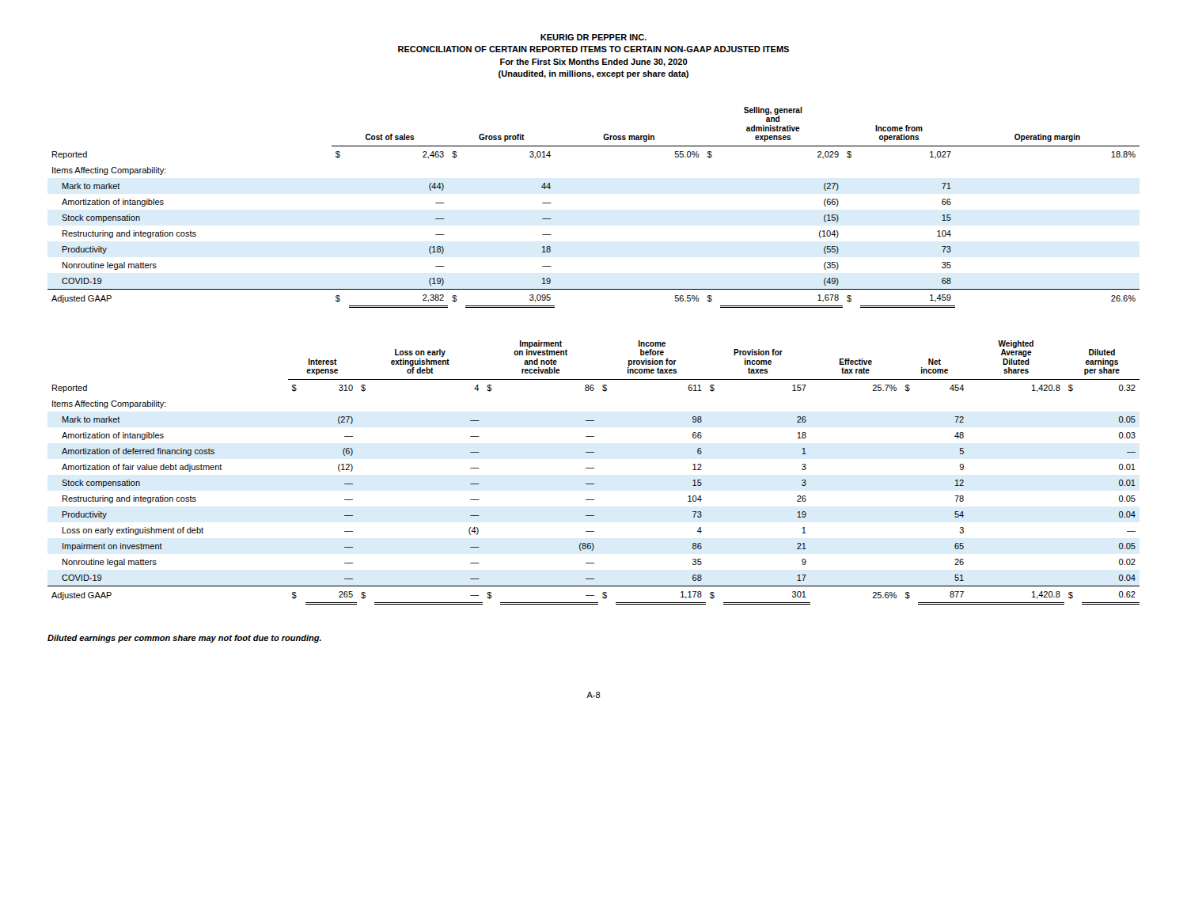KEURIG DR PEPPER INC.
RECONCILIATION OF CERTAIN REPORTED ITEMS TO CERTAIN NON-GAAP ADJUSTED ITEMS
For the First Six Months Ended June 30, 2020
(Unaudited, in millions, except per share data)
| | Cost of sales | Gross profit | Gross margin | Selling, general and administrative expenses | Income from operations | Operating margin |
| --- | --- | --- | --- | --- | --- | --- |
| Reported | $ | 2,463 | $ | 3,014 | 55.0% | $ | 2,029 | $ | 1,027 | 18.8% |
| Items Affecting Comparability: | | | | | | | | | | |
| Mark to market | | (44) | | 44 | | | (27) | | 71 | |
| Amortization of intangibles | | — | | — | | | (66) | | 66 | |
| Stock compensation | | — | | — | | | (15) | | 15 | |
| Restructuring and integration costs | | — | | — | | | (104) | | 104 | |
| Productivity | | (18) | | 18 | | | (55) | | 73 | |
| Nonroutine legal matters | | — | | — | | | (35) | | 35 | |
| COVID-19 | | (19) | | 19 | | | (49) | | 68 | |
| Adjusted GAAP | $ | 2,382 | $ | 3,095 | 56.5% | $ | 1,678 | $ | 1,459 | 26.6% |
| | Interest expense | Loss on early extinguishment of debt | Impairment on investment and note receivable | Income before provision for income taxes | Provision for income taxes | Effective tax rate | Net income | Weighted Average Diluted shares | Diluted earnings per share |
| --- | --- | --- | --- | --- | --- | --- | --- | --- | --- |
| Reported | $ | 310 | $ | 4 | $ | 86 | $ | 611 | $ | 157 | 25.7% | $ | 454 | 1,420.8 | $ | 0.32 |
| Items Affecting Comparability: | | | | | | | | | | | | | | | | |
| Mark to market | | (27) | | — | | — | | 98 | | 26 | | | 72 | | | 0.05 |
| Amortization of intangibles | | — | | — | | — | | 66 | | 18 | | | 48 | | | 0.03 |
| Amortization of deferred financing costs | | (6) | | — | | — | | 6 | | 1 | | | 5 | | | — |
| Amortization of fair value debt adjustment | | (12) | | — | | — | | 12 | | 3 | | | 9 | | | 0.01 |
| Stock compensation | | — | | — | | — | | 15 | | 3 | | | 12 | | | 0.01 |
| Restructuring and integration costs | | — | | — | | — | | 104 | | 26 | | | 78 | | | 0.05 |
| Productivity | | — | | — | | — | | 73 | | 19 | | | 54 | | | 0.04 |
| Loss on early extinguishment of debt | | — | | (4) | | — | | 4 | | 1 | | | 3 | | | — |
| Impairment on investment | | — | | — | | (86) | | 86 | | 21 | | | 65 | | | 0.05 |
| Nonroutine legal matters | | — | | — | | — | | 35 | | 9 | | | 26 | | | 0.02 |
| COVID-19 | | — | | — | | — | | 68 | | 17 | | | 51 | | | 0.04 |
| Adjusted GAAP | $ | 265 | $ | — | $ | — | $ | 1,178 | $ | 301 | 25.6% | $ | 877 | 1,420.8 | $ | 0.62 |
Diluted earnings per common share may not foot due to rounding.
A-8